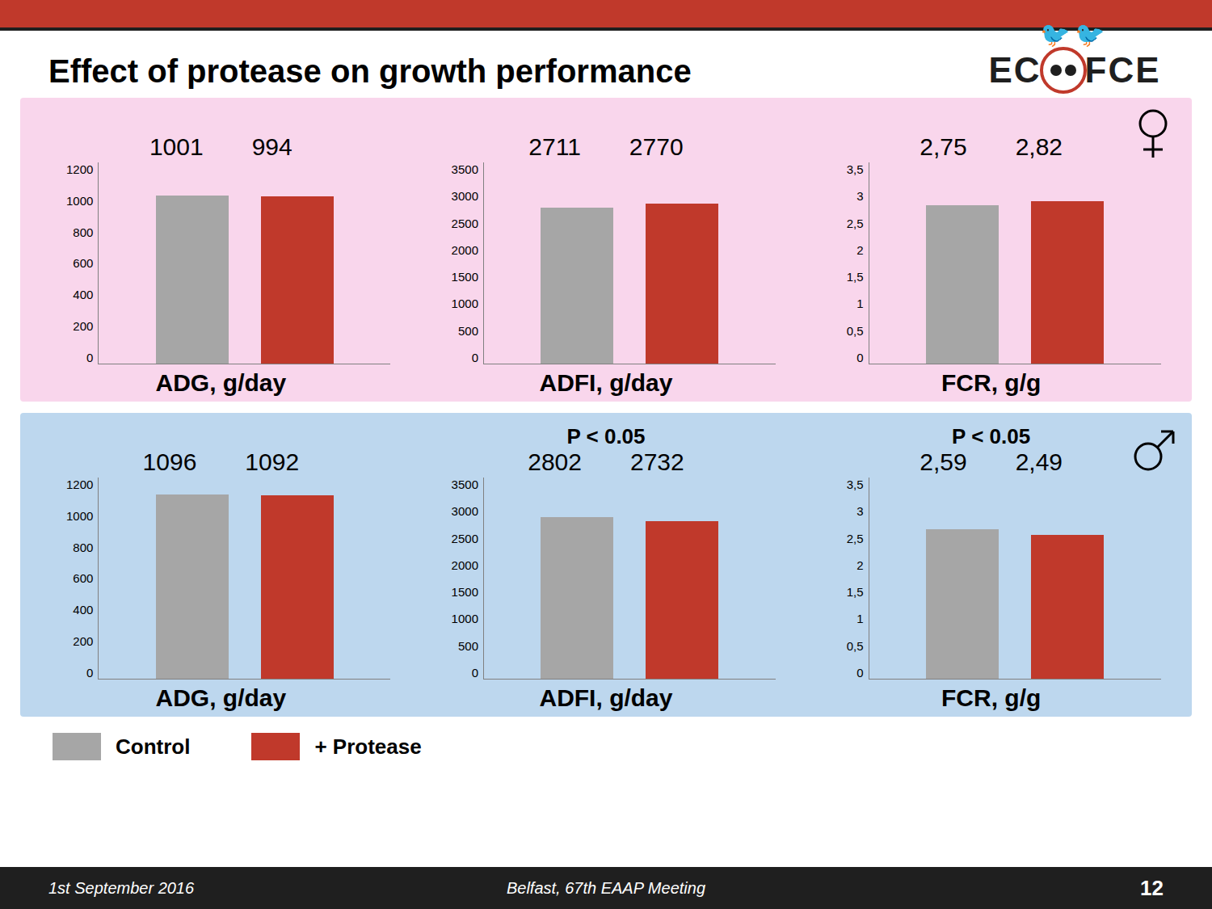Effect of protease on growth performance
🐦🐦
EC FCE
1001994
12001000800600 4002000
ADG, g/day
27112770
3500300025002000 150010005000
ADFI, g/day
2,752,82
3,532,52 1,510,50
FCR, g/g
10961092
12001000800600 4002000
ADG, g/day
P < 0.05
28022732
3500300025002000 150010005000
ADFI, g/day
P < 0.05
2,592,49
3,532,52 1,510,50
FCR, g/g
Control + Protease
1st September 2016
Belfast, 67th EAAP Meeting
12